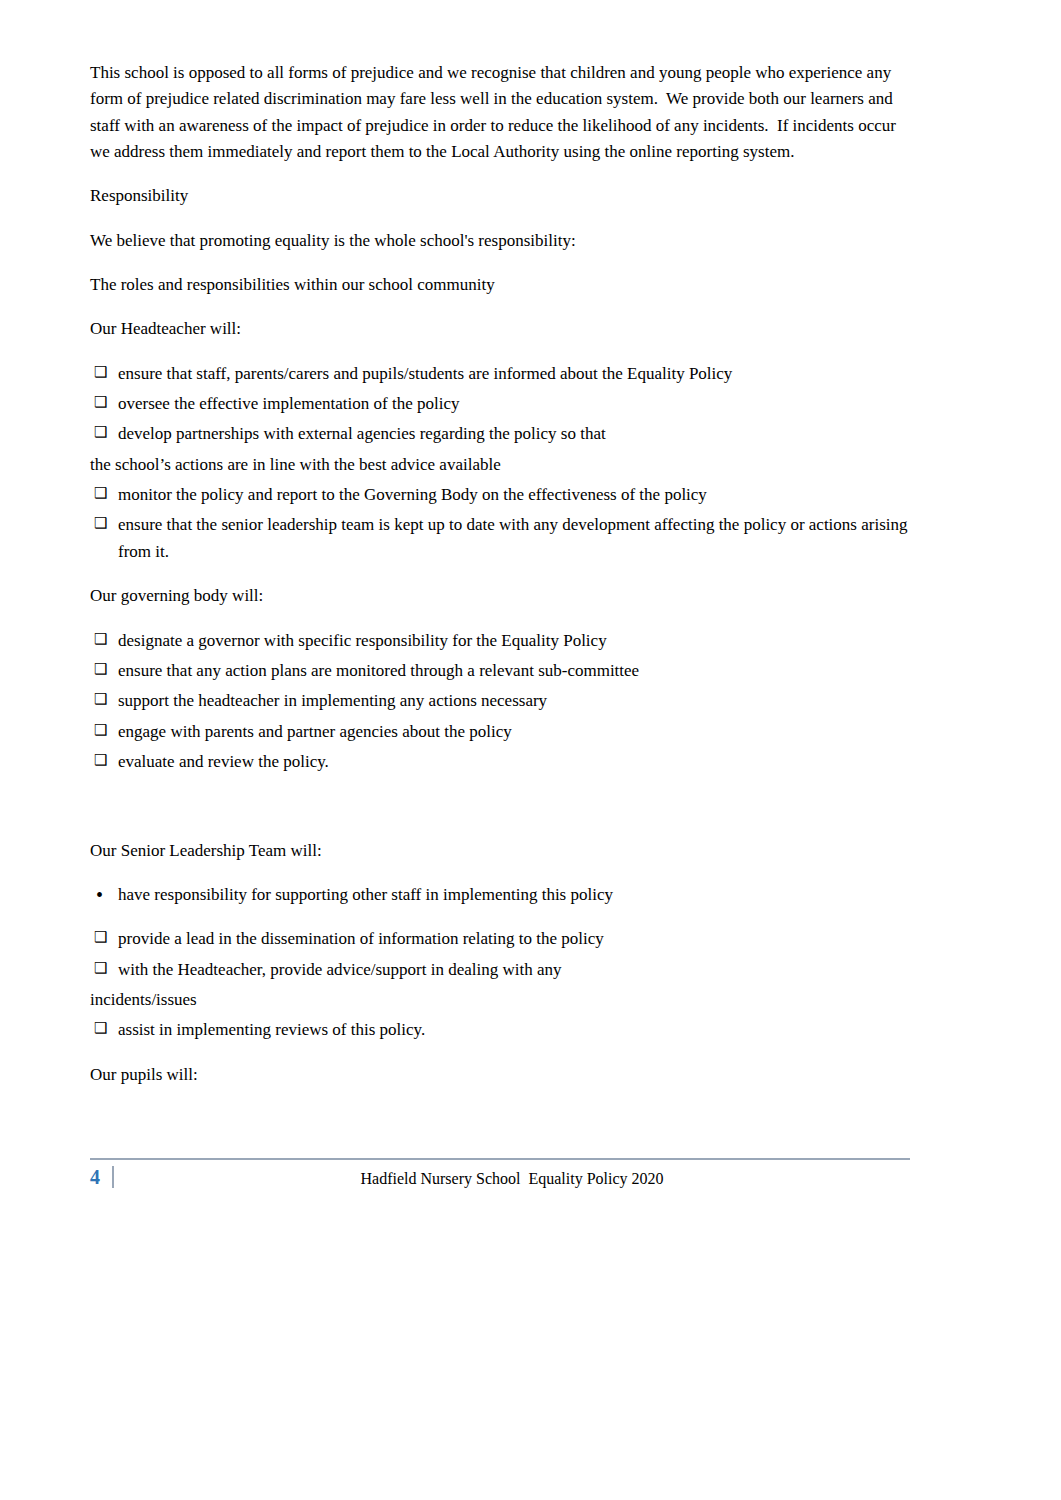This school is opposed to all forms of prejudice and we recognise that children and young people who experience any form of prejudice related discrimination may fare less well in the education system. We provide both our learners and staff with an awareness of the impact of prejudice in order to reduce the likelihood of any incidents. If incidents occur we address them immediately and report them to the Local Authority using the online reporting system.
Responsibility
We believe that promoting equality is the whole school's responsibility:
The roles and responsibilities within our school community
Our Headteacher will:
ensure that staff, parents/carers and pupils/students are informed about the Equality Policy
oversee the effective implementation of the policy
develop partnerships with external agencies regarding the policy so that
the school’s actions are in line with the best advice available
monitor the policy and report to the Governing Body on the effectiveness of the policy
ensure that the senior leadership team is kept up to date with any development affecting the policy or actions arising from it.
Our governing body will:
designate a governor with specific responsibility for the Equality Policy
ensure that any action plans are monitored through a relevant sub-committee
support the headteacher in implementing any actions necessary
engage with parents and partner agencies about the policy
evaluate and review the policy.
Our Senior Leadership Team will:
have responsibility for supporting other staff in implementing this policy
provide a lead in the dissemination of information relating to the policy
with the Headteacher, provide advice/support in dealing with any
incidents/issues
assist in implementing reviews of this policy.
Our pupils will:
4 Hadfield Nursery School Equality Policy 2020